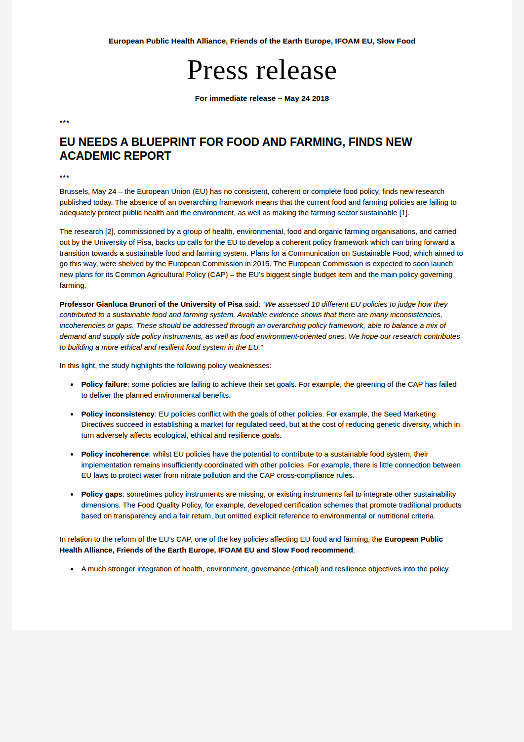European Public Health Alliance, Friends of the Earth Europe, IFOAM EU, Slow Food
Press release
For immediate release – May 24 2018
***
EU needs a blueprint for food and farming, finds new academic report
***
Brussels, May 24 – the European Union (EU) has no consistent, coherent or complete food policy, finds new research published today. The absence of an overarching framework means that the current food and farming policies are failing to adequately protect public health and the environment, as well as making the farming sector sustainable [1].
The research [2], commissioned by a group of health, environmental, food and organic farming organisations, and carried out by the University of Pisa, backs up calls for the EU to develop a coherent policy framework which can bring forward a transition towards a sustainable food and farming system. Plans for a Communication on Sustainable Food, which aimed to go this way, were shelved by the European Commission in 2015. The European Commission is expected to soon launch new plans for its Common Agricultural Policy (CAP) – the EU’s biggest single budget item and the main policy governing farming.
Professor Gianluca Brunori of the University of Pisa said: “We assessed 10 different EU policies to judge how they contributed to a sustainable food and farming system. Available evidence shows that there are many inconsistencies, incoherencies or gaps. These should be addressed through an overarching policy framework, able to balance a mix of demand and supply side policy instruments, as well as food environment-oriented ones. We hope our research contributes to building a more ethical and resilient food system in the EU.”
In this light, the study highlights the following policy weaknesses:
Policy failure: some policies are failing to achieve their set goals. For example, the greening of the CAP has failed to deliver the planned environmental benefits.
Policy inconsistency: EU policies conflict with the goals of other policies. For example, the Seed Marketing Directives succeed in establishing a market for regulated seed, but at the cost of reducing genetic diversity, which in turn adversely affects ecological, ethical and resilience goals.
Policy incoherence: whilst EU policies have the potential to contribute to a sustainable food system, their implementation remains insufficiently coordinated with other policies. For example, there is little connection between EU laws to protect water from nitrate pollution and the CAP cross-compliance rules.
Policy gaps: sometimes policy instruments are missing, or existing instruments fail to integrate other sustainability dimensions. The Food Quality Policy, for example, developed certification schemes that promote traditional products based on transparency and a fair return, but omitted explicit reference to environmental or nutritional criteria.
In relation to the reform of the EU’s CAP, one of the key policies affecting EU food and farming, the European Public Health Alliance, Friends of the Earth Europe, IFOAM EU and Slow Food recommend:
A much stronger integration of health, environment, governance (ethical) and resilience objectives into the policy.